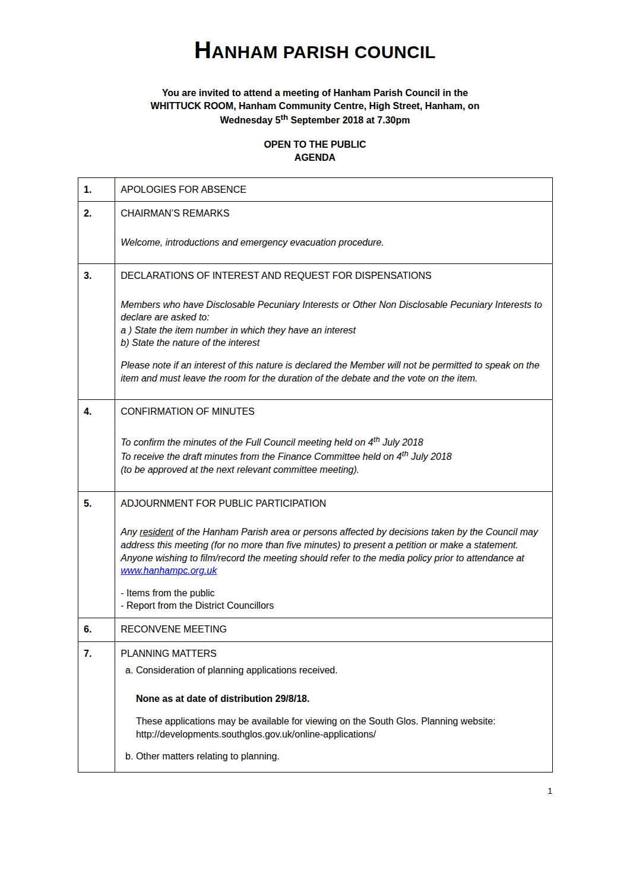HANHAM PARISH COUNCIL
You are invited to attend a meeting of Hanham Parish Council in the
WHITTUCK ROOM, Hanham Community Centre, High Street, Hanham, on
Wednesday 5th September 2018 at 7.30pm
OPEN TO THE PUBLIC
AGENDA
| 1. | APOLOGIES FOR ABSENCE |
| 2. | CHAIRMAN’S REMARKS Welcome, introductions and emergency evacuation procedure. |
| 3. | DECLARATIONS OF INTEREST AND REQUEST FOR DISPENSATIONS Members who have Disclosable Pecuniary Interests or Other Non Disclosable Pecuniary Interests to declare are asked to: a ) State the item number in which they have an interest b) State the nature of the interest Please note if an interest of this nature is declared the Member will not be permitted to speak on the item and must leave the room for the duration of the debate and the vote on the item. |
| 4. | CONFIRMATION OF MINUTES To confirm the minutes of the Full Council meeting held on 4 th July 2018 To receive the draft minutes from the Finance Committee held on 4 th July 2018 (to be approved at the next relevant committee meeting). |
| 5. | ADJOURNMENT FOR PUBLIC PARTICIPATION Any resident of the Hanham Parish area or persons affected by decisions taken by the Council may address this meeting (for no more than five minutes) to present a petition or make a statement. Anyone wishing to film/record the meeting should refer to the media policy prior to attendance at www.hanhampc.org.uk Items from the public Report from the District Councillors |
| 6. | RECONVENE MEETING |
| 7. | PLANNING MATTERS Consideration of planning applications received. None as at date of distribution 29/8/18. These applications may be available for viewing on the South Glos. Planning website: http://developments.southglos.gov.uk/online-applications/ Other matters relating to planning. |
1